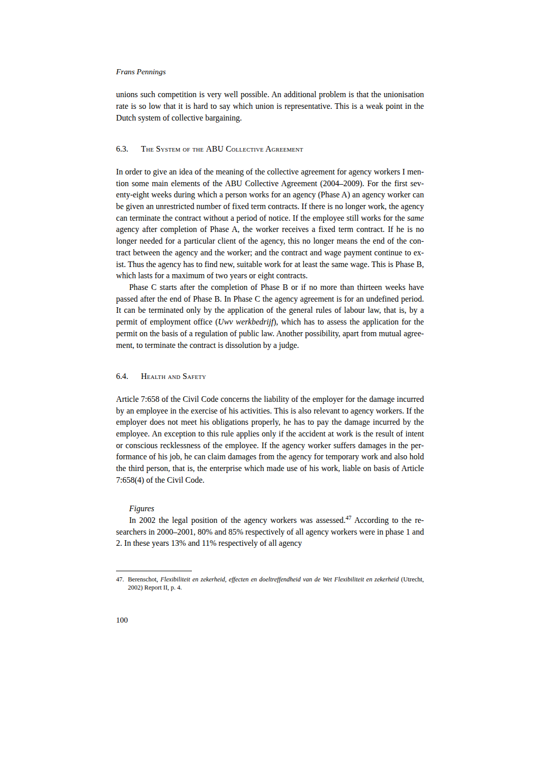Frans Pennings
unions such competition is very well possible. An additional problem is that the unionisation rate is so low that it is hard to say which union is representative. This is a weak point in the Dutch system of collective bargaining.
6.3. The System of the ABU Collective Agreement
In order to give an idea of the meaning of the collective agreement for agency workers I mention some main elements of the ABU Collective Agreement (2004–2009). For the first seventy-eight weeks during which a person works for an agency (Phase A) an agency worker can be given an unrestricted number of fixed term contracts. If there is no longer work, the agency can terminate the contract without a period of notice. If the employee still works for the same agency after completion of Phase A, the worker receives a fixed term contract. If he is no longer needed for a particular client of the agency, this no longer means the end of the contract between the agency and the worker; and the contract and wage payment continue to exist. Thus the agency has to find new, suitable work for at least the same wage. This is Phase B, which lasts for a maximum of two years or eight contracts.
Phase C starts after the completion of Phase B or if no more than thirteen weeks have passed after the end of Phase B. In Phase C the agency agreement is for an undefined period. It can be terminated only by the application of the general rules of labour law, that is, by a permit of employment office (Uwv werkbedrijf), which has to assess the application for the permit on the basis of a regulation of public law. Another possibility, apart from mutual agreement, to terminate the contract is dissolution by a judge.
6.4. Health and Safety
Article 7:658 of the Civil Code concerns the liability of the employer for the damage incurred by an employee in the exercise of his activities. This is also relevant to agency workers. If the employer does not meet his obligations properly, he has to pay the damage incurred by the employee. An exception to this rule applies only if the accident at work is the result of intent or conscious recklessness of the employee. If the agency worker suffers damages in the performance of his job, he can claim damages from the agency for temporary work and also hold the third person, that is, the enterprise which made use of his work, liable on basis of Article 7:658(4) of the Civil Code.
Figures
In 2002 the legal position of the agency workers was assessed.47 According to the researchers in 2000–2001, 80% and 85% respectively of all agency workers were in phase 1 and 2. In these years 13% and 11% respectively of all agency
47. Berenschot, Flexibiliteit en zekerheid, effecten en doeltreffendheid van de Wet Flexibiliteit en zekerheid (Utrecht, 2002) Report II, p. 4.
100